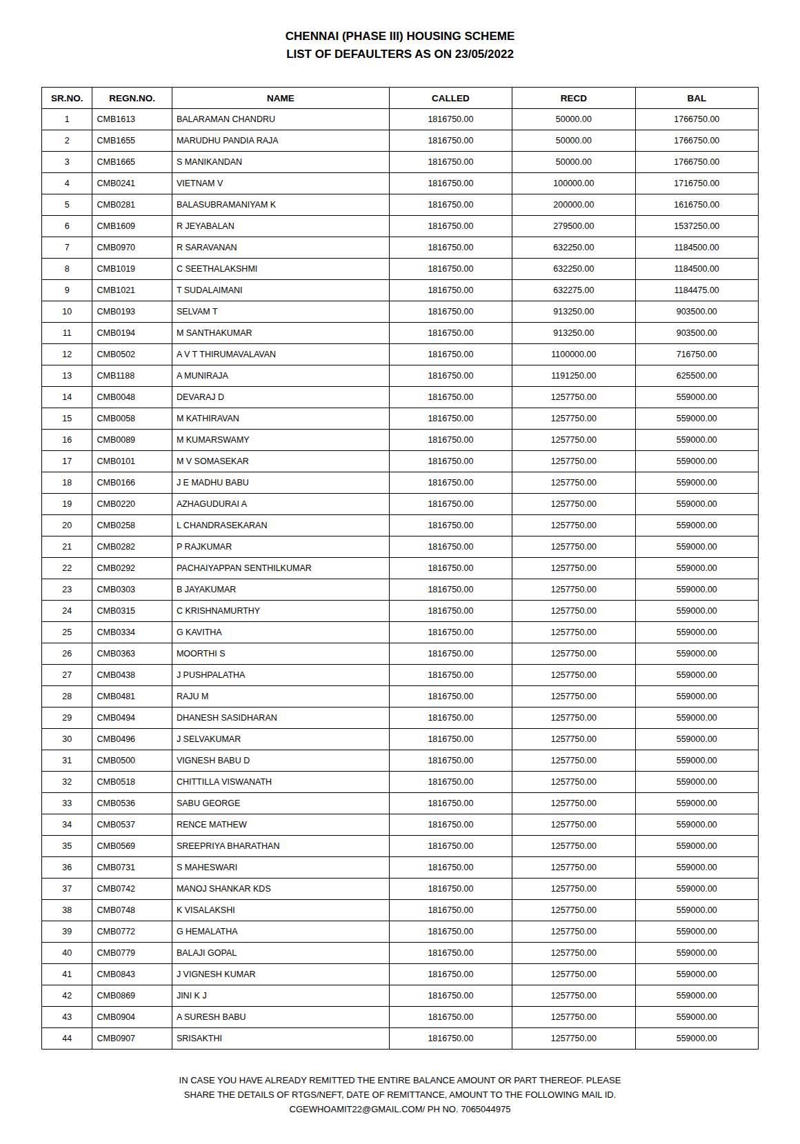CHENNAI (PHASE III) HOUSING SCHEME
LIST OF DEFAULTERS AS ON 23/05/2022
| SR.NO. | REGN.NO. | NAME | CALLED | RECD | BAL |
| --- | --- | --- | --- | --- | --- |
| 1 | CMB1613 | BALARAMAN CHANDRU | 1816750.00 | 50000.00 | 1766750.00 |
| 2 | CMB1655 | MARUDHU PANDIA RAJA | 1816750.00 | 50000.00 | 1766750.00 |
| 3 | CMB1665 | S MANIKANDAN | 1816750.00 | 50000.00 | 1766750.00 |
| 4 | CMB0241 | VIETNAM V | 1816750.00 | 100000.00 | 1716750.00 |
| 5 | CMB0281 | BALASUBRAMANIYAM K | 1816750.00 | 200000.00 | 1616750.00 |
| 6 | CMB1609 | R JEYABALAN | 1816750.00 | 279500.00 | 1537250.00 |
| 7 | CMB0970 | R SARAVANAN | 1816750.00 | 632250.00 | 1184500.00 |
| 8 | CMB1019 | C SEETHALAKSHMI | 1816750.00 | 632250.00 | 1184500.00 |
| 9 | CMB1021 | T SUDALAIMANI | 1816750.00 | 632275.00 | 1184475.00 |
| 10 | CMB0193 | SELVAM T | 1816750.00 | 913250.00 | 903500.00 |
| 11 | CMB0194 | M SANTHAKUMAR | 1816750.00 | 913250.00 | 903500.00 |
| 12 | CMB0502 | A V T THIRUMAVALAVAN | 1816750.00 | 1100000.00 | 716750.00 |
| 13 | CMB1188 | A MUNIRAJA | 1816750.00 | 1191250.00 | 625500.00 |
| 14 | CMB0048 | DEVARAJ D | 1816750.00 | 1257750.00 | 559000.00 |
| 15 | CMB0058 | M KATHIRAVAN | 1816750.00 | 1257750.00 | 559000.00 |
| 16 | CMB0089 | M KUMARSWAMY | 1816750.00 | 1257750.00 | 559000.00 |
| 17 | CMB0101 | M V SOMASEKAR | 1816750.00 | 1257750.00 | 559000.00 |
| 18 | CMB0166 | J E MADHU BABU | 1816750.00 | 1257750.00 | 559000.00 |
| 19 | CMB0220 | AZHAGUDURAI A | 1816750.00 | 1257750.00 | 559000.00 |
| 20 | CMB0258 | L CHANDRASEKARAN | 1816750.00 | 1257750.00 | 559000.00 |
| 21 | CMB0282 | P RAJKUMAR | 1816750.00 | 1257750.00 | 559000.00 |
| 22 | CMB0292 | PACHAIYAPPAN SENTHILKUMAR | 1816750.00 | 1257750.00 | 559000.00 |
| 23 | CMB0303 | B JAYAKUMAR | 1816750.00 | 1257750.00 | 559000.00 |
| 24 | CMB0315 | C KRISHNAMURTHY | 1816750.00 | 1257750.00 | 559000.00 |
| 25 | CMB0334 | G KAVITHA | 1816750.00 | 1257750.00 | 559000.00 |
| 26 | CMB0363 | MOORTHI S | 1816750.00 | 1257750.00 | 559000.00 |
| 27 | CMB0438 | J PUSHPALATHA | 1816750.00 | 1257750.00 | 559000.00 |
| 28 | CMB0481 | RAJU M | 1816750.00 | 1257750.00 | 559000.00 |
| 29 | CMB0494 | DHANESH SASIDHARAN | 1816750.00 | 1257750.00 | 559000.00 |
| 30 | CMB0496 | J SELVAKUMAR | 1816750.00 | 1257750.00 | 559000.00 |
| 31 | CMB0500 | VIGNESH BABU D | 1816750.00 | 1257750.00 | 559000.00 |
| 32 | CMB0518 | CHITTILLA VISWANATH | 1816750.00 | 1257750.00 | 559000.00 |
| 33 | CMB0536 | SABU GEORGE | 1816750.00 | 1257750.00 | 559000.00 |
| 34 | CMB0537 | RENCE MATHEW | 1816750.00 | 1257750.00 | 559000.00 |
| 35 | CMB0569 | SREEPRIYA BHARATHAN | 1816750.00 | 1257750.00 | 559000.00 |
| 36 | CMB0731 | S MAHESWARI | 1816750.00 | 1257750.00 | 559000.00 |
| 37 | CMB0742 | MANOJ SHANKAR KDS | 1816750.00 | 1257750.00 | 559000.00 |
| 38 | CMB0748 | K VISALAKSHI | 1816750.00 | 1257750.00 | 559000.00 |
| 39 | CMB0772 | G HEMALATHA | 1816750.00 | 1257750.00 | 559000.00 |
| 40 | CMB0779 | BALAJI GOPAL | 1816750.00 | 1257750.00 | 559000.00 |
| 41 | CMB0843 | J VIGNESH KUMAR | 1816750.00 | 1257750.00 | 559000.00 |
| 42 | CMB0869 | JINI K J | 1816750.00 | 1257750.00 | 559000.00 |
| 43 | CMB0904 | A SURESH BABU | 1816750.00 | 1257750.00 | 559000.00 |
| 44 | CMB0907 | SRISAKTHI | 1816750.00 | 1257750.00 | 559000.00 |
IN CASE YOU HAVE ALREADY REMITTED THE ENTIRE BALANCE AMOUNT OR PART THEREOF. PLEASE
SHARE THE DETAILS OF RTGS/NEFT, DATE OF REMITTANCE, AMOUNT TO THE FOLLOWING MAIL ID.
CGEWHOAMIT22@GMAIL.COM/ PH NO. 7065044975